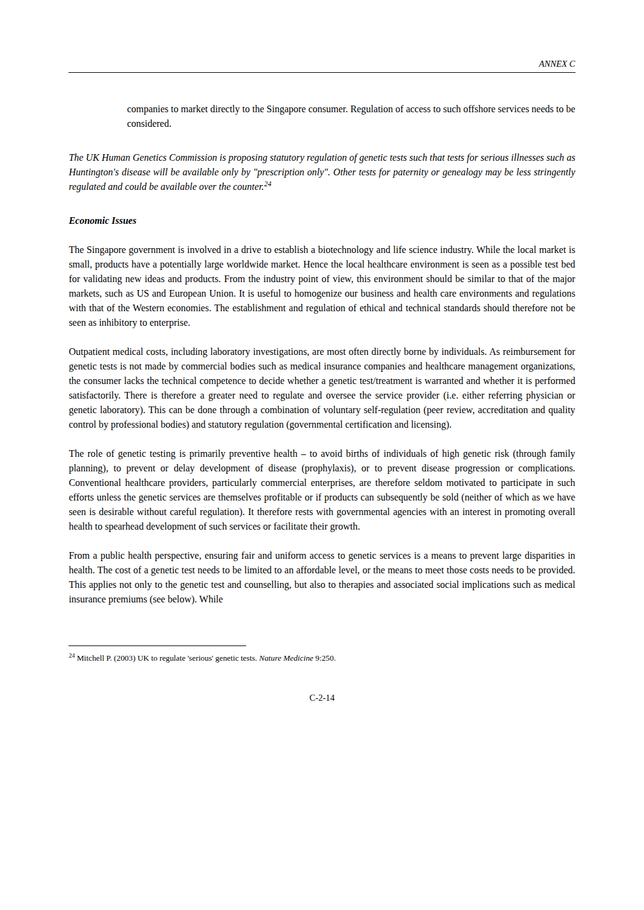ANNEX C
companies to market directly to the Singapore consumer. Regulation of access to such offshore services needs to be considered.
The UK Human Genetics Commission is proposing statutory regulation of genetic tests such that tests for serious illnesses such as Huntington's disease will be available only by "prescription only". Other tests for paternity or genealogy may be less stringently regulated and could be available over the counter.24
Economic Issues
The Singapore government is involved in a drive to establish a biotechnology and life science industry. While the local market is small, products have a potentially large worldwide market. Hence the local healthcare environment is seen as a possible test bed for validating new ideas and products. From the industry point of view, this environment should be similar to that of the major markets, such as US and European Union. It is useful to homogenize our business and health care environments and regulations with that of the Western economies. The establishment and regulation of ethical and technical standards should therefore not be seen as inhibitory to enterprise.
Outpatient medical costs, including laboratory investigations, are most often directly borne by individuals. As reimbursement for genetic tests is not made by commercial bodies such as medical insurance companies and healthcare management organizations, the consumer lacks the technical competence to decide whether a genetic test/treatment is warranted and whether it is performed satisfactorily. There is therefore a greater need to regulate and oversee the service provider (i.e. either referring physician or genetic laboratory). This can be done through a combination of voluntary self-regulation (peer review, accreditation and quality control by professional bodies) and statutory regulation (governmental certification and licensing).
The role of genetic testing is primarily preventive health – to avoid births of individuals of high genetic risk (through family planning), to prevent or delay development of disease (prophylaxis), or to prevent disease progression or complications. Conventional healthcare providers, particularly commercial enterprises, are therefore seldom motivated to participate in such efforts unless the genetic services are themselves profitable or if products can subsequently be sold (neither of which as we have seen is desirable without careful regulation). It therefore rests with governmental agencies with an interest in promoting overall health to spearhead development of such services or facilitate their growth.
From a public health perspective, ensuring fair and uniform access to genetic services is a means to prevent large disparities in health. The cost of a genetic test needs to be limited to an affordable level, or the means to meet those costs needs to be provided. This applies not only to the genetic test and counselling, but also to therapies and associated social implications such as medical insurance premiums (see below). While
24 Mitchell P. (2003) UK to regulate 'serious' genetic tests. Nature Medicine 9:250.
C-2-14